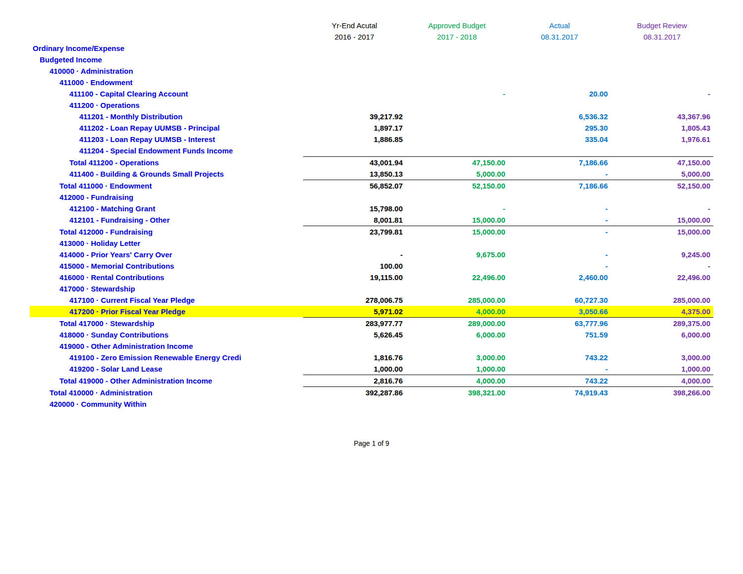| | Yr-End Acutal | Approved Budget | Actual | Budget Review |
| --- | --- | --- | --- | --- |
| | 2016 - 2017 | 2017 - 2018 | 08.31.2017 | 08.31.2017 |
| Ordinary Income/Expense | | | | |
| Budgeted Income | | | | |
| 410000 · Administration | | | | |
| 411000 · Endowment | | | | |
| 411100 - Capital Clearing Account | | - | 20.00 | - |
| 411200 · Operations | | | | |
| 411201 - Monthly Distribution | 39,217.92 | | 6,536.32 | 43,367.96 |
| 411202 - Loan Repay UUMSB - Principal | 1,897.17 | | 295.30 | 1,805.43 |
| 411203 - Loan Repay UUMSB - Interest | 1,886.85 | | 335.04 | 1,976.61 |
| 411204 - Special Endowment Funds Income | | | | |
| Total 411200 - Operations | 43,001.94 | 47,150.00 | 7,186.66 | 47,150.00 |
| 411400 - Building & Grounds Small Projects | 13,850.13 | 5,000.00 | - | 5,000.00 |
| Total 411000 · Endowment | 56,852.07 | 52,150.00 | 7,186.66 | 52,150.00 |
| 412000 - Fundraising | | | | |
| 412100 - Matching Grant | 15,798.00 | - | - | - |
| 412101 - Fundraising - Other | 8,001.81 | 15,000.00 | - | 15,000.00 |
| Total 412000 - Fundraising | 23,799.81 | 15,000.00 | - | 15,000.00 |
| 413000 · Holiday Letter | | | | |
| 414000 - Prior Years' Carry Over | - | 9,675.00 | - | 9,245.00 |
| 415000 - Memorial Contributions | 100.00 | | - | - |
| 416000 · Rental Contributions | 19,115.00 | 22,496.00 | 2,460.00 | 22,496.00 |
| 417000 · Stewardship | | | | |
| 417100 · Current Fiscal Year Pledge | 278,006.75 | 285,000.00 | 60,727.30 | 285,000.00 |
| 417200 · Prior Fiscal Year Pledge | 5,971.02 | 4,000.00 | 3,050.66 | 4,375.00 |
| Total 417000 · Stewardship | 283,977.77 | 289,000.00 | 63,777.96 | 289,375.00 |
| 418000 · Sunday Contributions | 5,626.45 | 6,000.00 | 751.59 | 6,000.00 |
| 419000 - Other Administration Income | | | | |
| 419100 - Zero Emission Renewable Energy Credi | 1,816.76 | 3,000.00 | 743.22 | 3,000.00 |
| 419200 - Solar Land Lease | 1,000.00 | 1,000.00 | - | 1,000.00 |
| Total 419000 - Other Administration Income | 2,816.76 | 4,000.00 | 743.22 | 4,000.00 |
| Total 410000 · Administration | 392,287.86 | 398,321.00 | 74,919.43 | 398,266.00 |
| 420000 · Community Within | | | | |
Page 1 of 9